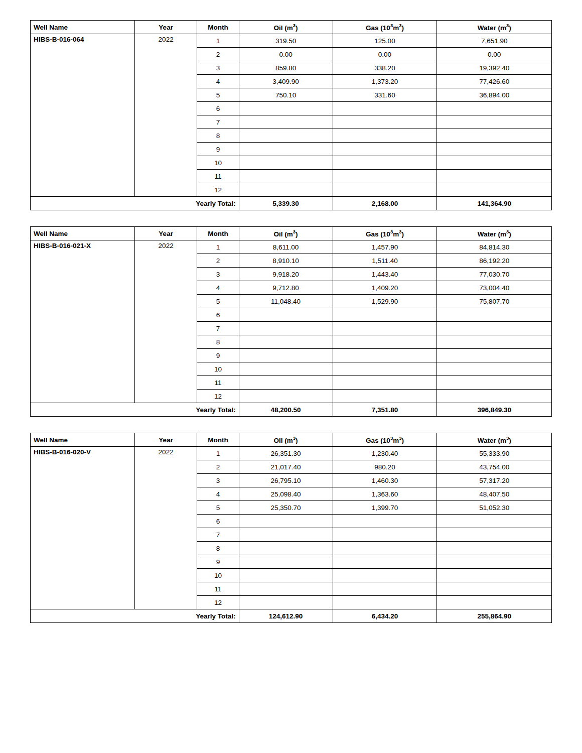| Well Name | Year | Month | Oil (m 3 ) | Gas (10 3 m 3 ) | Water (m 3 ) |
| --- | --- | --- | --- | --- | --- |
| HIBS-B-016-064 | 2022 | 1 | 319.50 | 125.00 | 7,651.90 |
| 2 | 0.00 | 0.00 | 0.00 |
| 3 | 859.80 | 338.20 | 19,392.40 |
| 4 | 3,409.90 | 1,373.20 | 77,426.60 |
| 5 | 750.10 | 331.60 | 36,894.00 |
| 6 | | | |
| 7 | | | |
| 8 | | | |
| 9 | | | |
| 10 | | | |
| 11 | | | |
| 12 | | | |
| Yearly Total: | 5,339.30 | 2,168.00 | 141,364.90 |
| Well Name | Year | Month | Oil (m 3 ) | Gas (10 3 m 3 ) | Water (m 3 ) |
| --- | --- | --- | --- | --- | --- |
| HIBS-B-016-021-X | 2022 | 1 | 8,611.00 | 1,457.90 | 84,814.30 |
| 2 | 8,910.10 | 1,511.40 | 86,192.20 |
| 3 | 9,918.20 | 1,443.40 | 77,030.70 |
| 4 | 9,712.80 | 1,409.20 | 73,004.40 |
| 5 | 11,048.40 | 1,529.90 | 75,807.70 |
| 6 | | | |
| 7 | | | |
| 8 | | | |
| 9 | | | |
| 10 | | | |
| 11 | | | |
| 12 | | | |
| Yearly Total: | 48,200.50 | 7,351.80 | 396,849.30 |
| Well Name | Year | Month | Oil (m 3 ) | Gas (10 3 m 3 ) | Water (m 3 ) |
| --- | --- | --- | --- | --- | --- |
| HIBS-B-016-020-V | 2022 | 1 | 26,351.30 | 1,230.40 | 55,333.90 |
| 2 | 21,017.40 | 980.20 | 43,754.00 |
| 3 | 26,795.10 | 1,460.30 | 57,317.20 |
| 4 | 25,098.40 | 1,363.60 | 48,407.50 |
| 5 | 25,350.70 | 1,399.70 | 51,052.30 |
| 6 | | | |
| 7 | | | |
| 8 | | | |
| 9 | | | |
| 10 | | | |
| 11 | | | |
| 12 | | | |
| Yearly Total: | 124,612.90 | 6,434.20 | 255,864.90 |